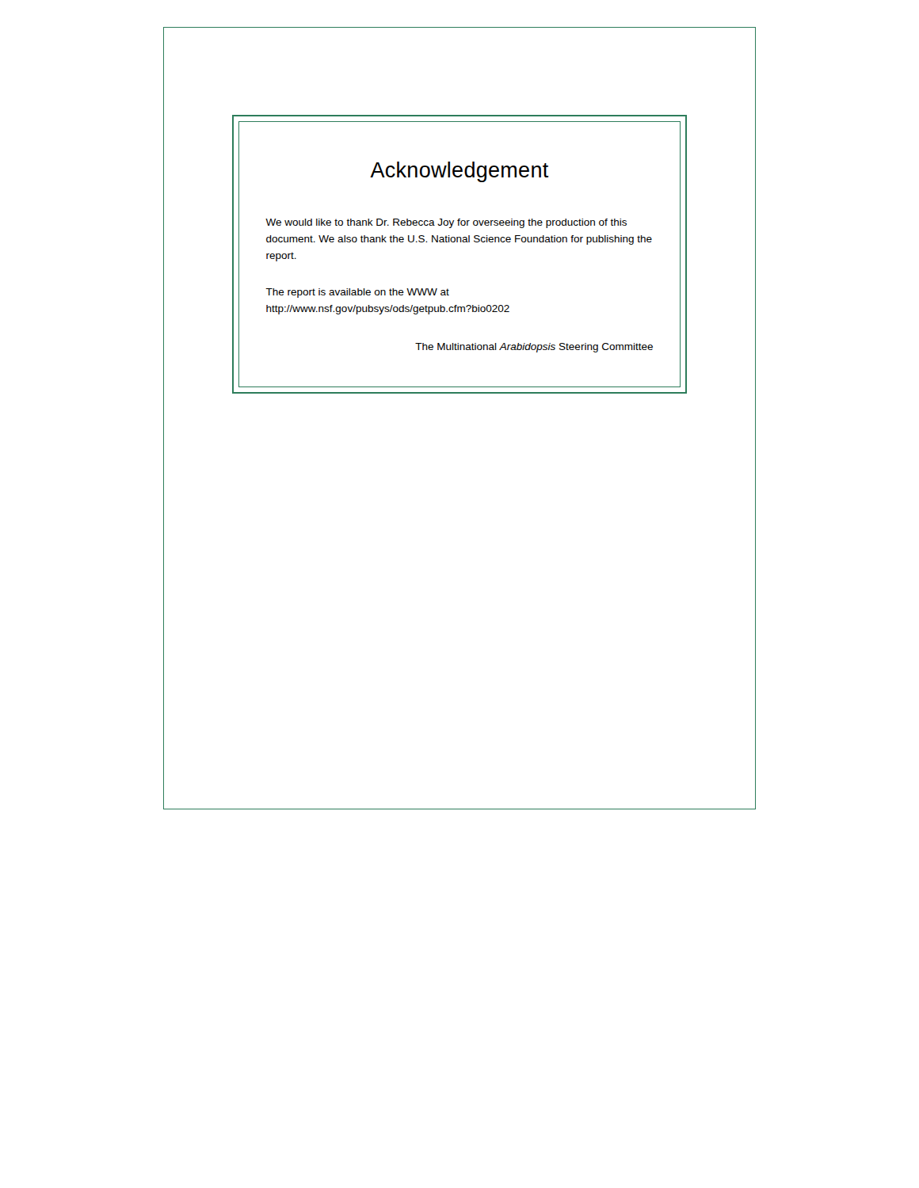Acknowledgement
We would like to thank Dr. Rebecca Joy for overseeing the production of this document. We also thank the U.S. National Science Foundation for publishing the report.
The report is available on the WWW at http://www.nsf.gov/pubsys/ods/getpub.cfm?bio0202
The Multinational Arabidopsis Steering Committee